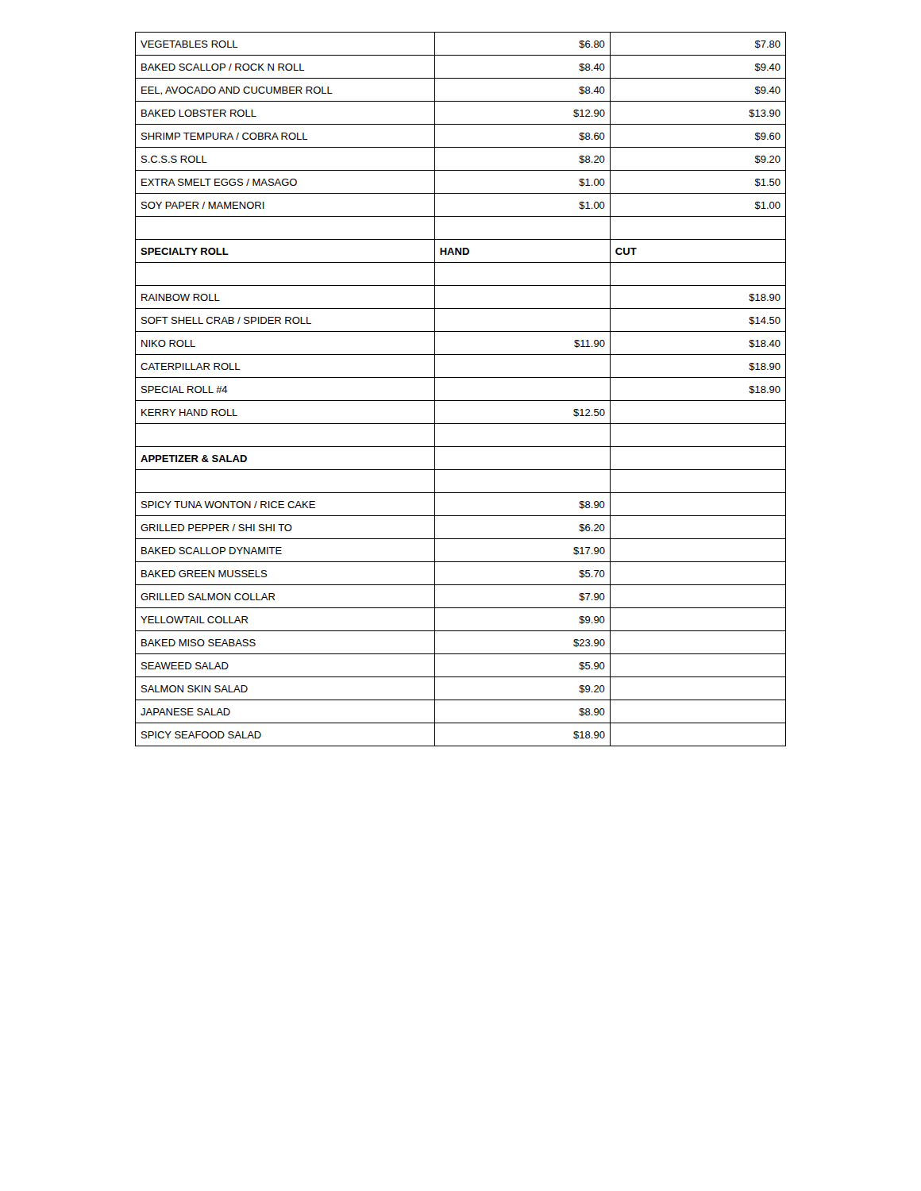| VEGETABLES ROLL | $6.80 | $7.80 |
| BAKED SCALLOP / ROCK N ROLL | $8.40 | $9.40 |
| EEL, AVOCADO AND CUCUMBER ROLL | $8.40 | $9.40 |
| BAKED LOBSTER ROLL | $12.90 | $13.90 |
| SHRIMP TEMPURA / COBRA ROLL | $8.60 | $9.60 |
| S.C.S.S ROLL | $8.20 | $9.20 |
| EXTRA SMELT EGGS / MASAGO | $1.00 | $1.50 |
| SOY PAPER / MAMENORI | $1.00 | $1.00 |
| SPECIALTY ROLL | HAND | CUT |
| RAINBOW ROLL | | $18.90 |
| SOFT SHELL CRAB / SPIDER ROLL | | $14.50 |
| NIKO ROLL | $11.90 | $18.40 |
| CATERPILLAR ROLL | | $18.90 |
| SPECIAL ROLL #4 | | $18.90 |
| KERRY HAND ROLL | $12.50 | |
| APPETIZER & SALAD | | |
| SPICY TUNA WONTON / RICE CAKE | $8.90 | |
| GRILLED PEPPER / SHI SHI TO | $6.20 | |
| BAKED SCALLOP DYNAMITE | $17.90 | |
| BAKED GREEN MUSSELS | $5.70 | |
| GRILLED SALMON COLLAR | $7.90 | |
| YELLOWTAIL COLLAR | $9.90 | |
| BAKED MISO SEABASS | $23.90 | |
| SEAWEED SALAD | $5.90 | |
| SALMON SKIN SALAD | $9.20 | |
| JAPANESE SALAD | $8.90 | |
| SPICY SEAFOOD SALAD | $18.90 | |